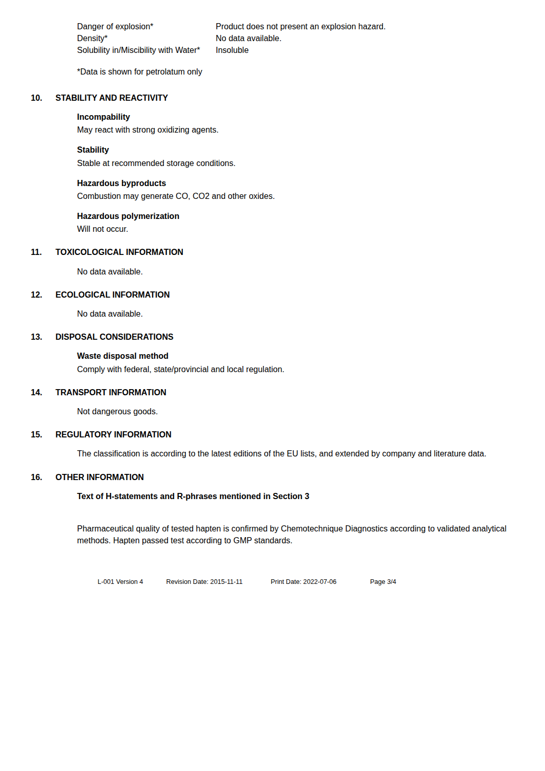| Danger of explosion* | Product does not present an explosion hazard. |
| Density* | No data available. |
| Solubility in/Miscibility with Water* | Insoluble |
*Data is shown for petrolatum only
10. STABILITY AND REACTIVITY
Incompability
May react with strong oxidizing agents.
Stability
Stable at recommended storage conditions.
Hazardous byproducts
Combustion may generate CO, CO2 and other oxides.
Hazardous polymerization
Will not occur.
11. TOXICOLOGICAL INFORMATION
No data available.
12. ECOLOGICAL INFORMATION
No data available.
13. DISPOSAL CONSIDERATIONS
Waste disposal method
Comply with federal, state/provincial and local regulation.
14. TRANSPORT INFORMATION
Not dangerous goods.
15. REGULATORY INFORMATION
The classification is according to the latest editions of the EU lists, and extended by company and literature data.
16. OTHER INFORMATION
Text of H-statements and R-phrases mentioned in Section 3
Pharmaceutical quality of tested hapten is confirmed by Chemotechnique Diagnostics according to validated analytical methods. Hapten passed test according to GMP standards.
L-001 Version 4 Revision Date: 2015-11-11 Print Date: 2022-07-06 Page 3/4